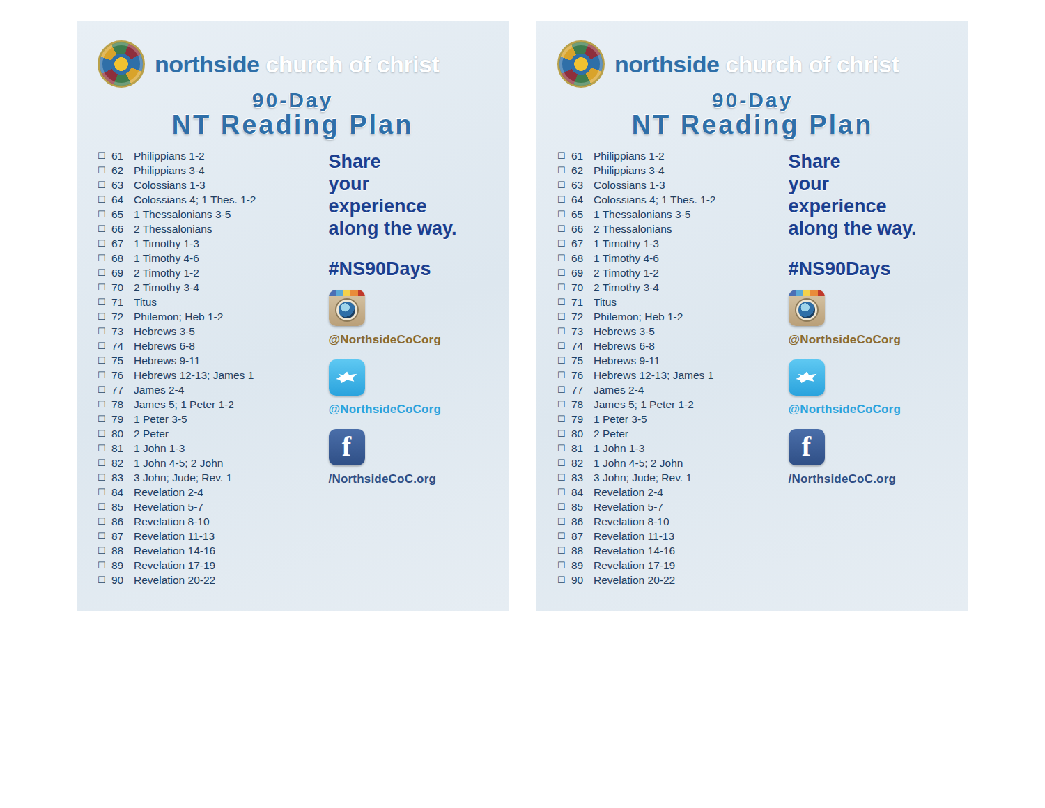northside church of christ
90-Day NT Reading Plan
Philippians 1-2
Philippians 3-4
Colossians 1-3
Colossians 4; 1 Thes. 1-2
1 Thessalonians 3-5
2 Thessalonians
1 Timothy 1-3
1 Timothy 4-6
2 Timothy 1-2
2 Timothy 3-4
Titus
Philemon; Heb 1-2
Hebrews 3-5
Hebrews 6-8
Hebrews 9-11
Hebrews 12-13; James 1
James 2-4
James 5; 1 Peter 1-2
1 Peter 3-5
2 Peter
1 John 1-3
1 John 4-5; 2 John
3 John; Jude; Rev. 1
Revelation 2-4
Revelation 5-7
Revelation 8-10
Revelation 11-13
Revelation 14-16
Revelation 17-19
Revelation 20-22
Share
your
experience
along the way.
#NS90Days
@NorthsideCoCorg
@NorthsideCoCorg
/NorthsideCoC.org
northside church of christ
90-Day NT Reading Plan
Philippians 1-2
Philippians 3-4
Colossians 1-3
Colossians 4; 1 Thes. 1-2
1 Thessalonians 3-5
2 Thessalonians
1 Timothy 1-3
1 Timothy 4-6
2 Timothy 1-2
2 Timothy 3-4
Titus
Philemon; Heb 1-2
Hebrews 3-5
Hebrews 6-8
Hebrews 9-11
Hebrews 12-13; James 1
James 2-4
James 5; 1 Peter 1-2
1 Peter 3-5
2 Peter
1 John 1-3
1 John 4-5; 2 John
3 John; Jude; Rev. 1
Revelation 2-4
Revelation 5-7
Revelation 8-10
Revelation 11-13
Revelation 14-16
Revelation 17-19
Revelation 20-22
Share
your
experience
along the way.
#NS90Days
@NorthsideCoCorg
@NorthsideCoCorg
/NorthsideCoC.org